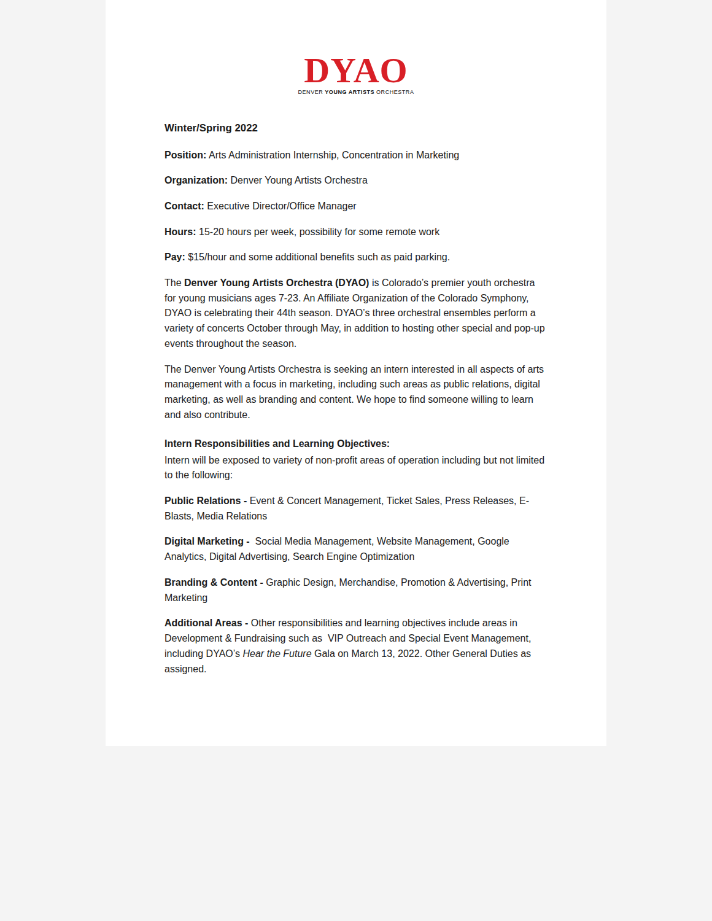DYAO Denver Young Artists Orchestra
Winter/Spring 2022
Position: Arts Administration Internship, Concentration in Marketing
Organization: Denver Young Artists Orchestra
Contact: Executive Director/Office Manager
Hours: 15-20 hours per week, possibility for some remote work
Pay: $15/hour and some additional benefits such as paid parking.
The Denver Young Artists Orchestra (DYAO) is Colorado’s premier youth orchestra for young musicians ages 7-23. An Affiliate Organization of the Colorado Symphony, DYAO is celebrating their 44th season. DYAO’s three orchestral ensembles perform a variety of concerts October through May, in addition to hosting other special and pop-up events throughout the season.
The Denver Young Artists Orchestra is seeking an intern interested in all aspects of arts management with a focus in marketing, including such areas as public relations, digital marketing, as well as branding and content. We hope to find someone willing to learn and also contribute.
Intern Responsibilities and Learning Objectives:
Intern will be exposed to variety of non-profit areas of operation including but not limited to the following:
Public Relations - Event & Concert Management, Ticket Sales, Press Releases, E-Blasts, Media Relations
Digital Marketing - Social Media Management, Website Management, Google Analytics, Digital Advertising, Search Engine Optimization
Branding & Content - Graphic Design, Merchandise, Promotion & Advertising, Print Marketing
Additional Areas - Other responsibilities and learning objectives include areas in Development & Fundraising such as VIP Outreach and Special Event Management, including DYAO’s Hear the Future Gala on March 13, 2022. Other General Duties as assigned.